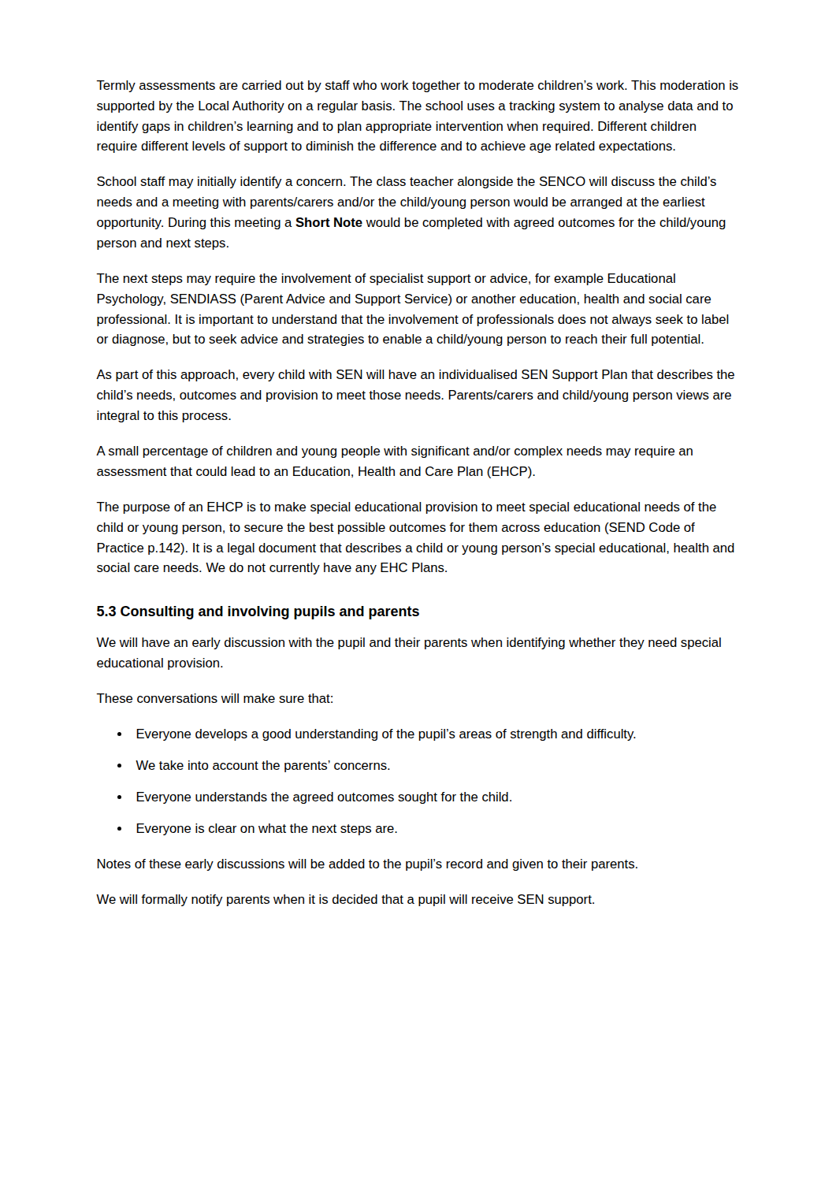Termly assessments are carried out by staff who work together to moderate children’s work. This moderation is supported by the Local Authority on a regular basis. The school uses a tracking system to analyse data and to identify gaps in children’s learning and to plan appropriate intervention when required. Different children require different levels of support to diminish the difference and to achieve age related expectations.
School staff may initially identify a concern. The class teacher alongside the SENCO will discuss the child’s needs and a meeting with parents/carers and/or the child/young person would be arranged at the earliest opportunity. During this meeting a Short Note would be completed with agreed outcomes for the child/young person and next steps.
The next steps may require the involvement of specialist support or advice, for example Educational Psychology, SENDIASS (Parent Advice and Support Service) or another education, health and social care professional. It is important to understand that the involvement of professionals does not always seek to label or diagnose, but to seek advice and strategies to enable a child/young person to reach their full potential.
As part of this approach, every child with SEN will have an individualised SEN Support Plan that describes the child’s needs, outcomes and provision to meet those needs. Parents/carers and child/young person views are integral to this process.
A small percentage of children and young people with significant and/or complex needs may require an assessment that could lead to an Education, Health and Care Plan (EHCP).
The purpose of an EHCP is to make special educational provision to meet special educational needs of the child or young person, to secure the best possible outcomes for them across education (SEND Code of Practice p.142). It is a legal document that describes a child or young person’s special educational, health and social care needs. We do not currently have any EHC Plans.
5.3 Consulting and involving pupils and parents
We will have an early discussion with the pupil and their parents when identifying whether they need special educational provision.
These conversations will make sure that:
Everyone develops a good understanding of the pupil’s areas of strength and difficulty.
We take into account the parents’ concerns.
Everyone understands the agreed outcomes sought for the child.
Everyone is clear on what the next steps are.
Notes of these early discussions will be added to the pupil’s record and given to their parents.
We will formally notify parents when it is decided that a pupil will receive SEN support.